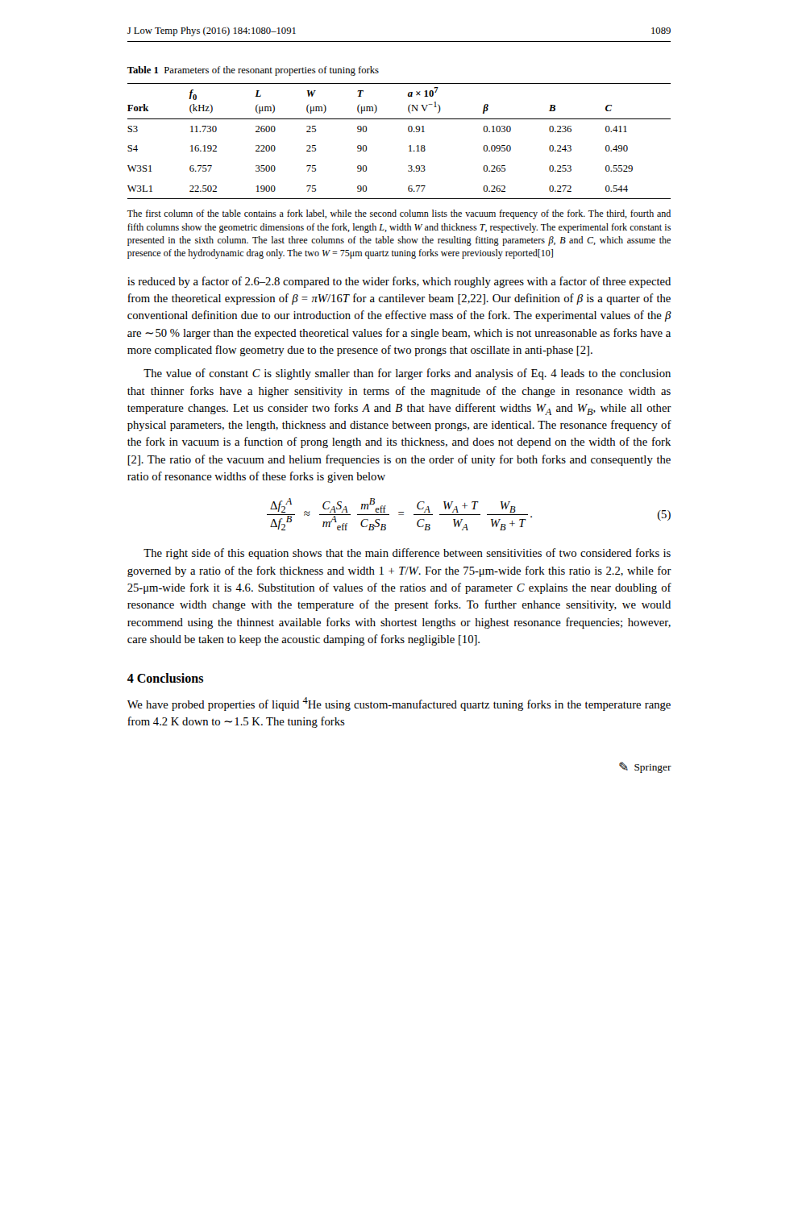J Low Temp Phys (2016) 184:1080–1091 1089
Table 1 Parameters of the resonant properties of tuning forks
| Fork | f 0 (kHz) | L (μm) | W (μm) | T (μm) | a × 10 7 (N V −1 ) | β | B | C |
| --- | --- | --- | --- | --- | --- | --- | --- | --- |
| S3 | 11.730 | 2600 | 25 | 90 | 0.91 | 0.1030 | 0.236 | 0.411 |
| S4 | 16.192 | 2200 | 25 | 90 | 1.18 | 0.0950 | 0.243 | 0.490 |
| W3S1 | 6.757 | 3500 | 75 | 90 | 3.93 | 0.265 | 0.253 | 0.5529 |
| W3L1 | 22.502 | 1900 | 75 | 90 | 6.77 | 0.262 | 0.272 | 0.544 |
The first column of the table contains a fork label, while the second column lists the vacuum frequency of the fork. The third, fourth and fifth columns show the geometric dimensions of the fork, length L, width W and thickness T, respectively. The experimental fork constant is presented in the sixth column. The last three columns of the table show the resulting fitting parameters β, B and C, which assume the presence of the hydrodynamic drag only. The two W = 75μm quartz tuning forks were previously reported[10]
is reduced by a factor of 2.6–2.8 compared to the wider forks, which roughly agrees with a factor of three expected from the theoretical expression of β = πW/16T for a cantilever beam [2,22]. Our definition of β is a quarter of the conventional definition due to our introduction of the effective mass of the fork. The experimental values of the β are ∼50 % larger than the expected theoretical values for a single beam, which is not unreasonable as forks have a more complicated flow geometry due to the presence of two prongs that oscillate in anti-phase [2].
The value of constant C is slightly smaller than for larger forks and analysis of Eq. 4 leads to the conclusion that thinner forks have a higher sensitivity in terms of the magnitude of the change in resonance width as temperature changes. Let us consider two forks A and B that have different widths WA and WB, while all other physical parameters, the length, thickness and distance between prongs, are identical. The resonance frequency of the fork in vacuum is a function of prong length and its thickness, and does not depend on the width of the fork [2]. The ratio of the vacuum and helium frequencies is on the order of unity for both forks and consequently the ratio of resonance widths of these forks is given below
Δf2A Δf2B ≈ CASA mAeff mBeff CBSB = CA CB WA + T WA WB WB + T. (5)
The right side of this equation shows that the main difference between sensitivities of two considered forks is governed by a ratio of the fork thickness and width 1 + T/W. For the 75-μm-wide fork this ratio is 2.2, while for 25-μm-wide fork it is 4.6. Substitution of values of the ratios and of parameter C explains the near doubling of resonance width change with the temperature of the present forks. To further enhance sensitivity, we would recommend using the thinnest available forks with shortest lengths or highest resonance frequencies; however, care should be taken to keep the acoustic damping of forks negligible [10].
4 Conclusions
We have probed properties of liquid 4He using custom-manufactured quartz tuning forks in the temperature range from 4.2 K down to ∼1.5 K. The tuning forks
✎Springer